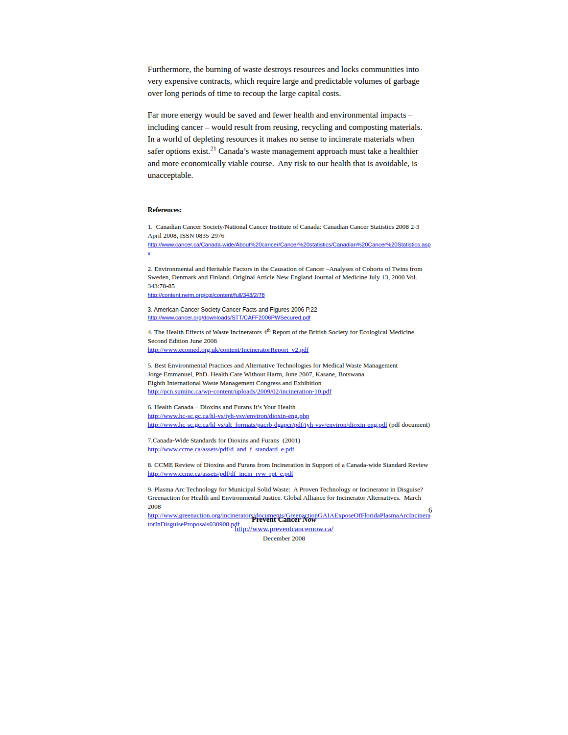Furthermore, the burning of waste destroys resources and locks communities into very expensive contracts, which require large and predictable volumes of garbage over long periods of time to recoup the large capital costs.
Far more energy would be saved and fewer health and environmental impacts – including cancer – would result from reusing, recycling and composting materials. In a world of depleting resources it makes no sense to incinerate materials when safer options exist.21 Canada’s waste management approach must take a healthier and more economically viable course. Any risk to our health that is avoidable, is unacceptable.
References:
1. Canadian Cancer Society/National Cancer Institute of Canada: Canadian Cancer Statistics 2008 2-3 April 2008, ISSN 0835-2976
http://www.cancer.ca/Canada-wide/About%20cancer/Cancer%20statistics/Canadian%20Cancer%20Statistics.aspx
2. Environmental and Heritable Factors in the Causation of Cancer –Analyses of Cohorts of Twins from Sweden, Denmark and Finland. Original Article New England Journal of Medicine July 13, 2000 Vol. 343:78-85
http://content.nejm.org/cgi/content/full/343/2/78
3. American Cancer Society Cancer Facts and Figures 2006 P.22
http://www.cancer.org/downloads/STT/CAFF2006PWSecured.pdf
4. The Health Effects of Waste Incinerators 4th Report of the British Society for Ecological Medicine. Second Edition June 2008
http://www.ecomed.org.uk/content/IncineratorReport_v2.pdf
5. Best Environmental Practices and Alternative Technologies for Medical Waste Management
Jorge Emmanuel, PhD. Health Care Without Harm, June 2007, Kasane, Botswana
Eighth International Waste Management Congress and Exhibition
http://pcn.suminc.ca/wp-content/uploads/2009/02/incineration-10.pdf
6. Health Canada – Dioxins and Furans It’s Your Health
http://www.hc-sc.gc.ca/hl-vs/iyh-vsv/environ/dioxin-eng.php
http://www.hc-sc.gc.ca/hl-vs/alt_formats/pacrb-dgapcr/pdf/iyh-vsv/environ/dioxin-eng.pdf (pdf document)
7.Canada-Wide Standards for Dioxins and Furans (2001)
http://www.ccme.ca/assets/pdf/d_and_f_standard_e.pdf
8. CCME Review of Dioxins and Furans from Incineration in Support of a Canada-wide Standard Review
http://www.ccme.ca/assets/pdf/df_incin_rvw_rpt_e.pdf
9. Plasma Arc Technology for Municipal Solid Waste: A Proven Technology or Incinerator in Disguise? Greenaction for Health and Environmental Justice. Global Alliance for Incinerator Alternatives. March 2008
http://www.greenaction.org/incinerators/documents/GreenactionGAIAExposeOfFloridaPlasmaArcIncineratorInDisguiseProposals030908.pdf
6
Prevent Cancer Now
http://www.preventcancernow.ca/
December 2008